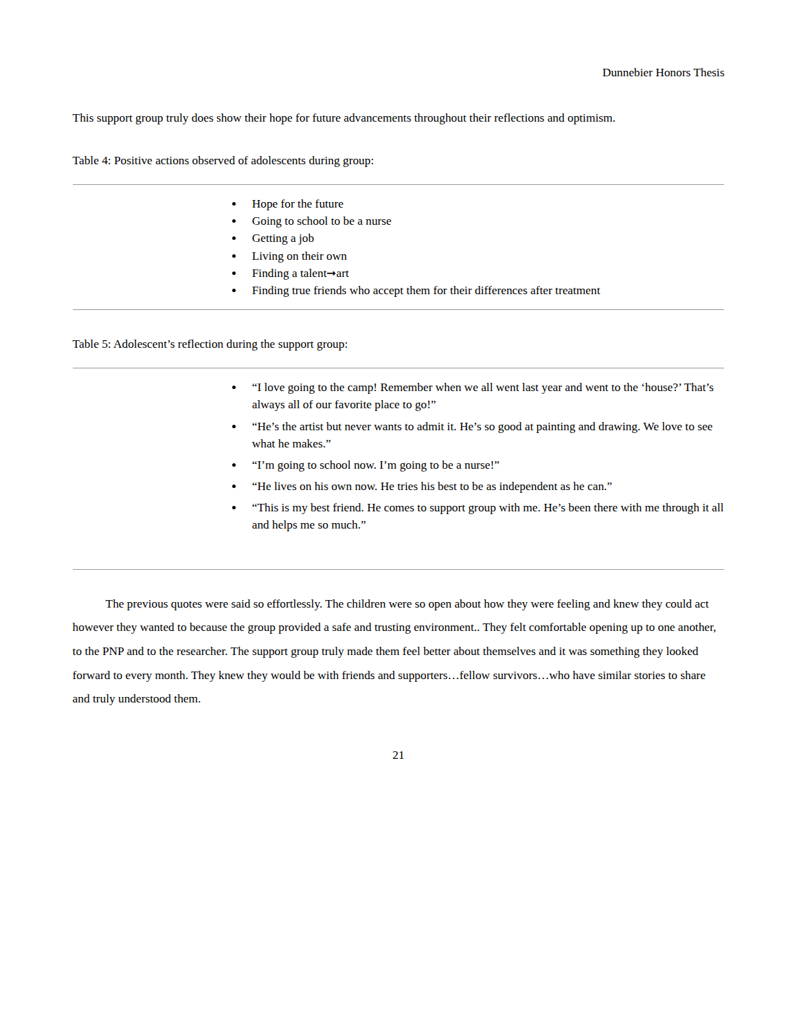Dunnebier Honors Thesis
This support group truly does show their hope for future advancements throughout their reflections and optimism.
Table 4: Positive actions observed of adolescents during group:
Hope for the future
Going to school to be a nurse
Getting a job
Living on their own
Finding a talent➞art
Finding true friends who accept them for their differences after treatment
Table 5: Adolescent’s reflection during the support group:
“I love going to the camp! Remember when we all went last year and went to the ‘house?’ That’s always all of our favorite place to go!”
“He’s the artist but never wants to admit it. He’s so good at painting and drawing. We love to see what he makes.”
“I’m going to school now. I’m going to be a nurse!”
“He lives on his own now. He tries his best to be as independent as he can.”
“This is my best friend. He comes to support group with me. He’s been there with me through it all and helps me so much.”
The previous quotes were said so effortlessly. The children were so open about how they were feeling and knew they could act however they wanted to because the group provided a safe and trusting environment.. They felt comfortable opening up to one another, to the PNP and to the researcher. The support group truly made them feel better about themselves and it was something they looked forward to every month. They knew they would be with friends and supporters…fellow survivors…who have similar stories to share and truly understood them.
21